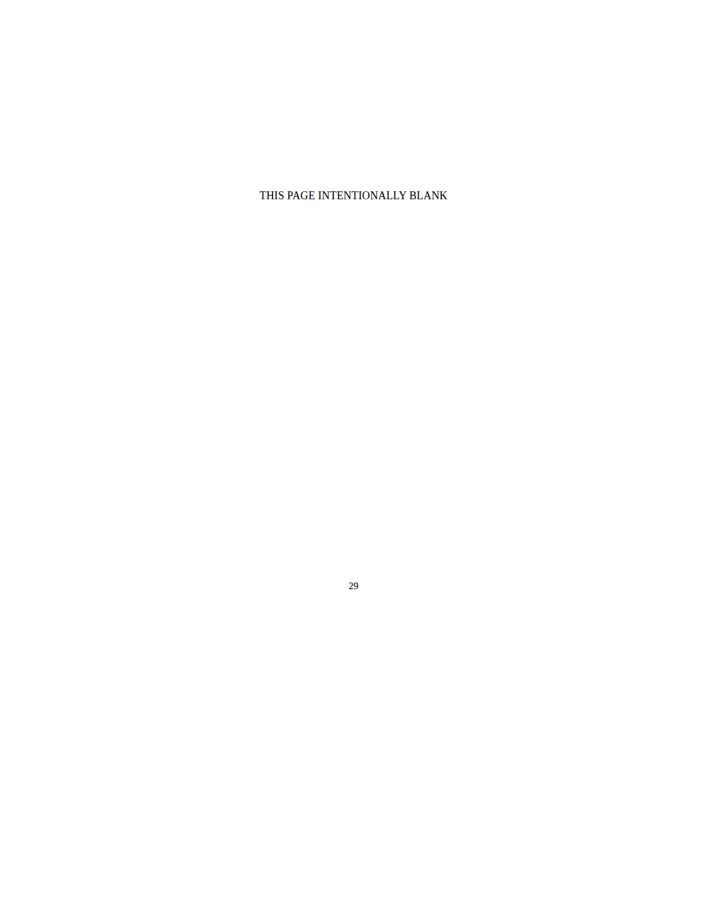THIS PAGE INTENTIONALLY BLANK
29